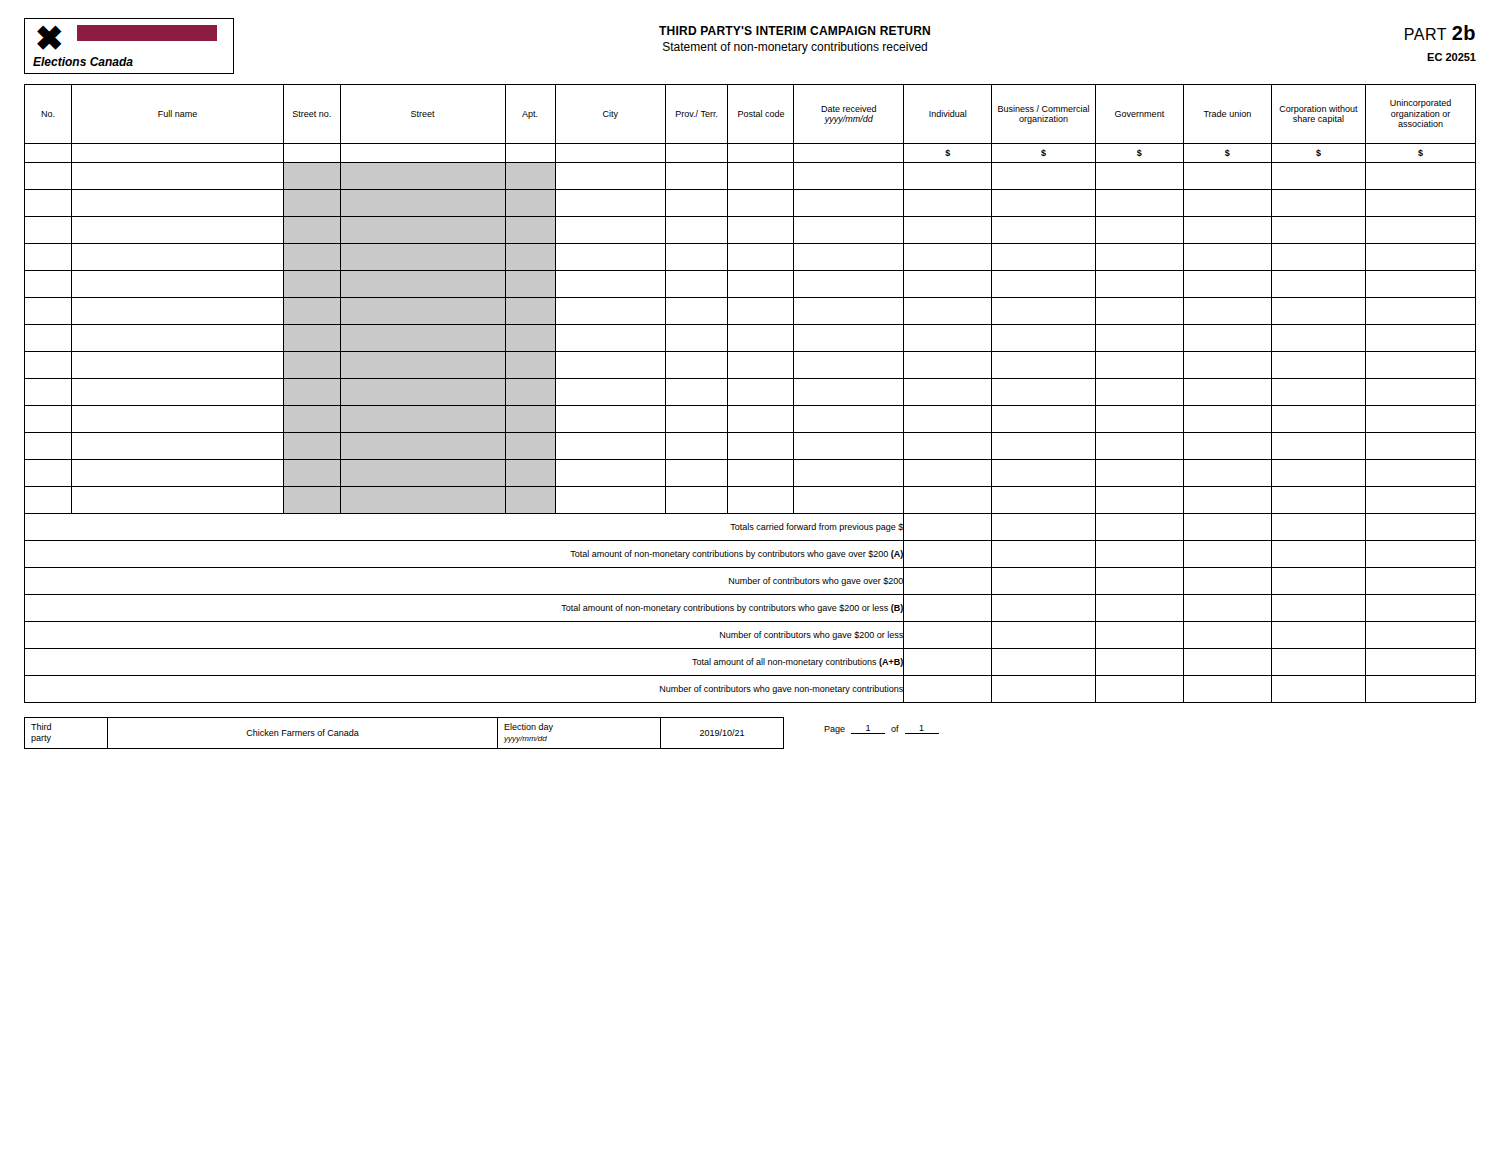✖
Elections Canada
THIRD PARTY'S INTERIM CAMPAIGN RETURN
Statement of non-monetary contributions received
PART 2b
EC 20251
| No. | Full name | Street no. | Street | Apt. | City | Prov./ Terr. | Postal code | Date received yyyy/mm/dd | Individual | Business / Commercial organization | Government | Trade union | Corporation without share capital | Unincorporated organization or association |
| --- | --- | --- | --- | --- | --- | --- | --- | --- | --- | --- | --- | --- | --- | --- |
| | | | | | | | | | $ | $ | $ | $ | $ | $ |
| Totals carried forward from previous page $ | | | | | | |
| Total amount of non-monetary contributions by contributors who gave over $200 (A) | | | | | | |
| Number of contributors who gave over $200 | | | | | | |
| Total amount of non-monetary contributions by contributors who gave $200 or less (B) | | | | | | |
| Number of contributors who gave $200 or less | | | | | | |
| Total amount of all non-monetary contributions (A+B) | | | | | | |
| Number of contributors who gave non-monetary contributions | | | | | | |
Third
party
Chicken Farmers of Canada
Election day
yyyy/mm/dd
2019/10/21
Page 1 of 1